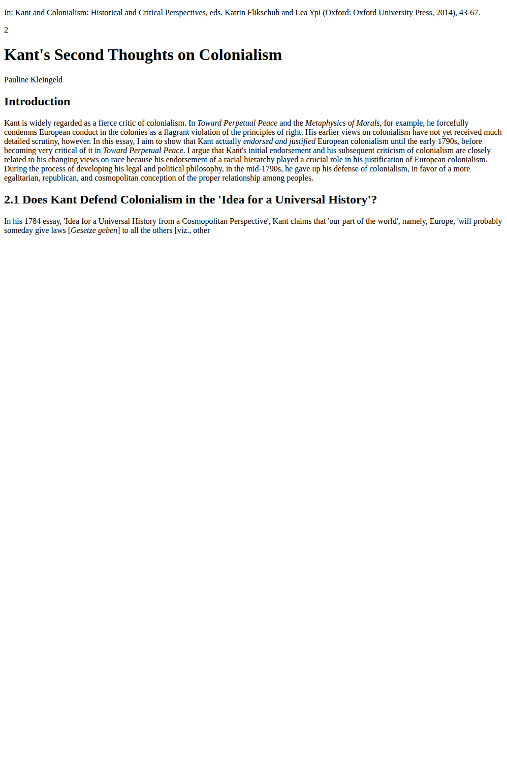In: Kant and Colonialism: Historical and Critical Perspectives, eds. Katrin Flikschuh and Lea Ypi (Oxford: Oxford University Press, 2014), 43-67.
2
Kant's Second Thoughts on Colonialism
Pauline Kleingeld
Introduction
Kant is widely regarded as a fierce critic of colonialism. In Toward Perpetual Peace and the Metaphysics of Morals, for example, he forcefully condemns European conduct in the colonies as a flagrant violation of the principles of right. His earlier views on colonialism have not yet received much detailed scrutiny, however. In this essay, I aim to show that Kant actually endorsed and justified European colonialism until the early 1790s, before becoming very critical of it in Toward Perpetual Peace. I argue that Kant's initial endorsement and his subsequent criticism of colonialism are closely related to his changing views on race because his endorsement of a racial hierarchy played a crucial role in his justification of European colonialism. During the process of developing his legal and political philosophy, in the mid-1790s, he gave up his defense of colonialism, in favor of a more egalitarian, republican, and cosmopolitan conception of the proper relationship among peoples.
2.1 Does Kant Defend Colonialism in the 'Idea for a Universal History'?
In his 1784 essay, 'Idea for a Universal History from a Cosmopolitan Perspective', Kant claims that 'our part of the world', namely, Europe, 'will probably someday give laws [Gesetze geben] to all the others [viz., other